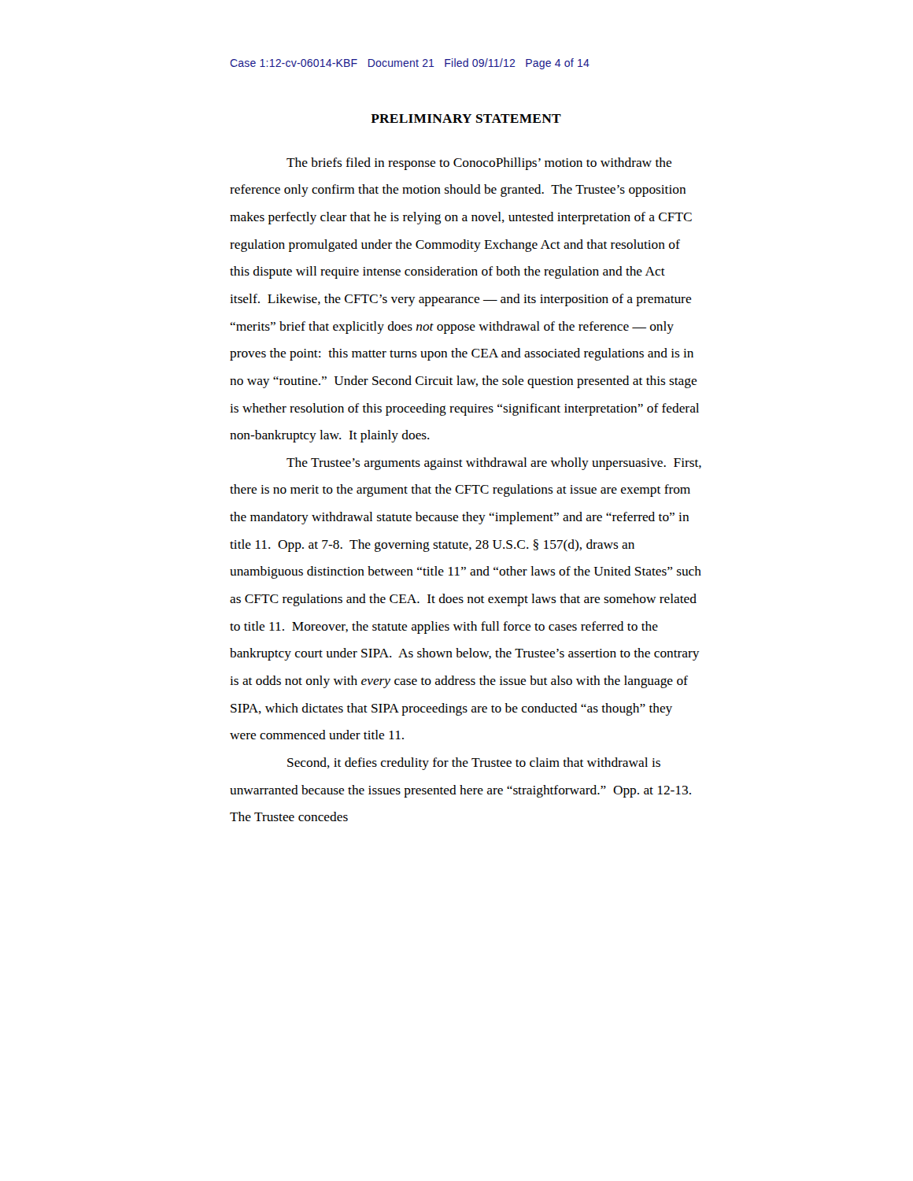Case 1:12-cv-06014-KBF Document 21 Filed 09/11/12 Page 4 of 14
PRELIMINARY STATEMENT
The briefs filed in response to ConocoPhillips’ motion to withdraw the reference only confirm that the motion should be granted. The Trustee’s opposition makes perfectly clear that he is relying on a novel, untested interpretation of a CFTC regulation promulgated under the Commodity Exchange Act and that resolution of this dispute will require intense consideration of both the regulation and the Act itself. Likewise, the CFTC’s very appearance — and its interposition of a premature “merits” brief that explicitly does not oppose withdrawal of the reference — only proves the point: this matter turns upon the CEA and associated regulations and is in no way “routine.” Under Second Circuit law, the sole question presented at this stage is whether resolution of this proceeding requires “significant interpretation” of federal non-bankruptcy law. It plainly does.
The Trustee’s arguments against withdrawal are wholly unpersuasive. First, there is no merit to the argument that the CFTC regulations at issue are exempt from the mandatory withdrawal statute because they “implement” and are “referred to” in title 11. Opp. at 7-8. The governing statute, 28 U.S.C. § 157(d), draws an unambiguous distinction between “title 11” and “other laws of the United States” such as CFTC regulations and the CEA. It does not exempt laws that are somehow related to title 11. Moreover, the statute applies with full force to cases referred to the bankruptcy court under SIPA. As shown below, the Trustee’s assertion to the contrary is at odds not only with every case to address the issue but also with the language of SIPA, which dictates that SIPA proceedings are to be conducted “as though” they were commenced under title 11.
Second, it defies credulity for the Trustee to claim that withdrawal is unwarranted because the issues presented here are “straightforward.” Opp. at 12-13. The Trustee concedes